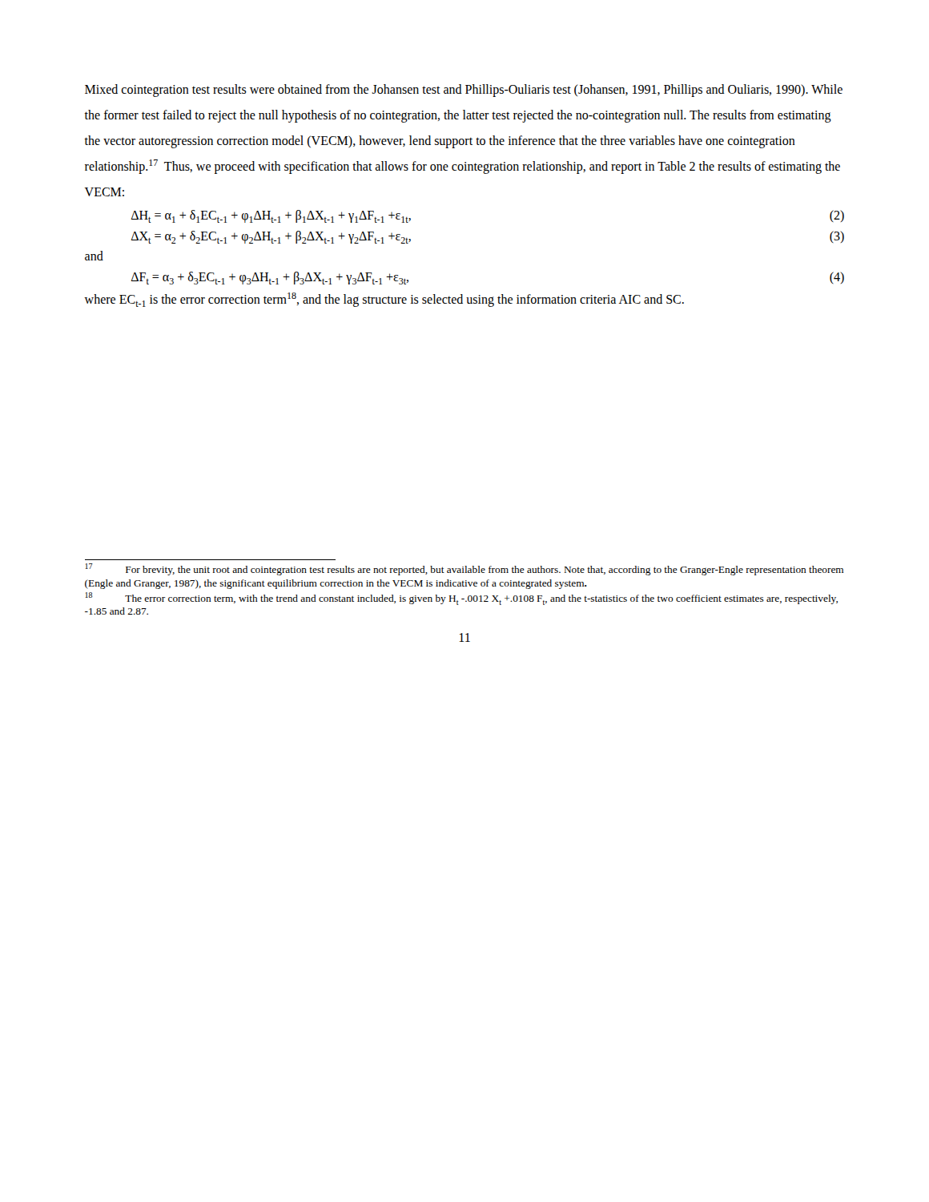Mixed cointegration test results were obtained from the Johansen test and Phillips-Ouliaris test (Johansen, 1991, Phillips and Ouliaris, 1990). While the former test failed to reject the null hypothesis of no cointegration, the latter test rejected the no-cointegration null. The results from estimating the vector autoregression correction model (VECM), however, lend support to the inference that the three variables have one cointegration relationship.17 Thus, we proceed with specification that allows for one cointegration relationship, and report in Table 2 the results of estimating the VECM:
ΔHt = α1 + δ1ECt-1 + φ1ΔHt-1 + β1ΔXt-1 + γ1ΔFt-1 +ε1t, (2)
ΔXt = α2 + δ2ECt-1 + φ2ΔHt-1 + β2ΔXt-1 + γ2ΔFt-1 +ε2t, (3)
and
ΔFt = α3 + δ3ECt-1 + φ3ΔHt-1 + β3ΔXt-1 + γ3ΔFt-1 +ε3t, (4)
where ECt-1 is the error correction term18, and the lag structure is selected using the information criteria AIC and SC.
17 For brevity, the unit root and cointegration test results are not reported, but available from the authors. Note that, according to the Granger-Engle representation theorem (Engle and Granger, 1987), the significant equilibrium correction in the VECM is indicative of a cointegrated system.
18 The error correction term, with the trend and constant included, is given by Ht -.0012 Xt +.0108 Ft, and the t-statistics of the two coefficient estimates are, respectively, -1.85 and 2.87.
11